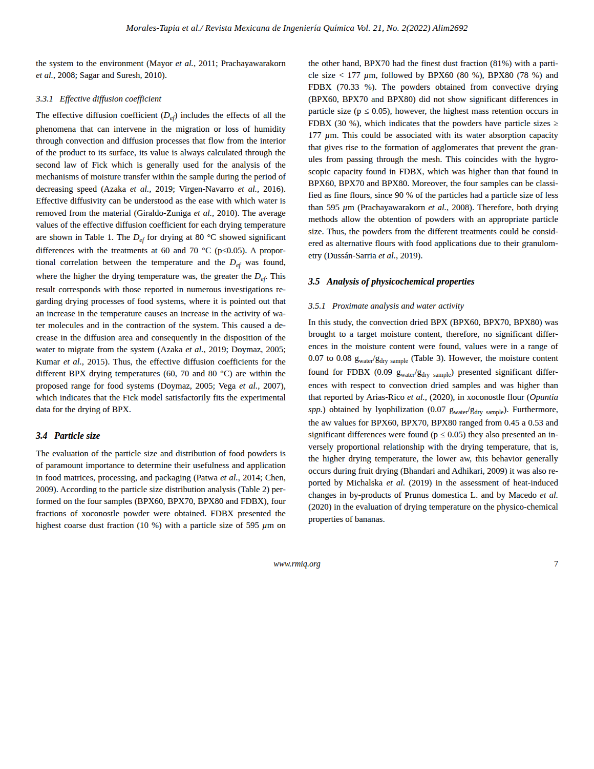Morales-Tapia et al./ Revista Mexicana de Ingeniería Química Vol. 21, No. 2(2022) Alim2692
the system to the environment (Mayor et al., 2011; Prachayawarakorn et al., 2008; Sagar and Suresh, 2010).
3.3.1 Effective diffusion coefficient
The effective diffusion coefficient (Def) includes the effects of all the phenomena that can intervene in the migration or loss of humidity through convection and diffusion processes that flow from the interior of the product to its surface, its value is always calculated through the second law of Fick which is generally used for the analysis of the mechanisms of moisture transfer within the sample during the period of decreasing speed (Azaka et al., 2019; Virgen-Navarro et al., 2016). Effective diffusivity can be understood as the ease with which water is removed from the material (Giraldo-Zuniga et al., 2010). The average values of the effective diffusion coefficient for each drying temperature are shown in Table 1. The Def for drying at 80 °C showed significant differences with the treatments at 60 and 70 °C (p≤0.05). A proportional correlation between the temperature and the Def was found, where the higher the drying temperature was, the greater the Def. This result corresponds with those reported in numerous investigations regarding drying processes of food systems, where it is pointed out that an increase in the temperature causes an increase in the activity of water molecules and in the contraction of the system. This caused a decrease in the diffusion area and consequently in the disposition of the water to migrate from the system (Azaka et al., 2019; Doymaz, 2005; Kumar et al., 2015). Thus, the effective diffusion coefficients for the different BPX drying temperatures (60, 70 and 80 °C) are within the proposed range for food systems (Doymaz, 2005; Vega et al., 2007), which indicates that the Fick model satisfactorily fits the experimental data for the drying of BPX.
3.4 Particle size
The evaluation of the particle size and distribution of food powders is of paramount importance to determine their usefulness and application in food matrices, processing, and packaging (Patwa et al., 2014; Chen, 2009). According to the particle size distribution analysis (Table 2) performed on the four samples (BPX60, BPX70, BPX80 and FDBX), four fractions of xoconostle powder were obtained. FDBX presented the highest coarse dust fraction (10 %) with a particle size of 595 µm on the other hand, BPX70 had the finest dust fraction (81%) with a particle size < 177 µm, followed by BPX60 (80 %), BPX80 (78 %) and FDBX (70.33 %). The powders obtained from convective drying (BPX60, BPX70 and BPX80) did not show significant differences in particle size (p ≤ 0.05), however, the highest mass retention occurs in FDBX (30 %), which indicates that the powders have particle sizes ≥ 177 µm. This could be associated with its water absorption capacity that gives rise to the formation of agglomerates that prevent the granules from passing through the mesh. This coincides with the hygroscopic capacity found in FDBX, which was higher than that found in BPX60, BPX70 and BPX80. Moreover, the four samples can be classified as fine flours, since 90 % of the particles had a particle size of less than 595 µm (Prachayawarakorn et al., 2008). Therefore, both drying methods allow the obtention of powders with an appropriate particle size. Thus, the powders from the different treatments could be considered as alternative flours with food applications due to their granulometry (Dussán-Sarria et al., 2019).
3.5 Analysis of physicochemical properties
3.5.1 Proximate analysis and water activity
In this study, the convection dried BPX (BPX60, BPX70, BPX80) was brought to a target moisture content, therefore, no significant differences in the moisture content were found, values were in a range of 0.07 to 0.08 gwater/gdry sample (Table 3). However, the moisture content found for FDBX (0.09 gwater/gdry sample) presented significant differences with respect to convection dried samples and was higher than that reported by Arias-Rico et al., (2020), in xoconostle flour (Opuntia spp.) obtained by lyophilization (0.07 gwater/gdry sample). Furthermore, the aw values for BPX60, BPX70, BPX80 ranged from 0.45 a 0.53 and significant differences were found (p ≤ 0.05) they also presented an inversely proportional relationship with the drying temperature, that is, the higher drying temperature, the lower aw, this behavior generally occurs during fruit drying (Bhandari and Adhikari, 2009) it was also reported by Michalska et al. (2019) in the assessment of heat-induced changes in by-products of Prunus domestica L. and by Macedo et al. (2020) in the evaluation of drying temperature on the physico-chemical properties of bananas.
www.rmiq.org 7